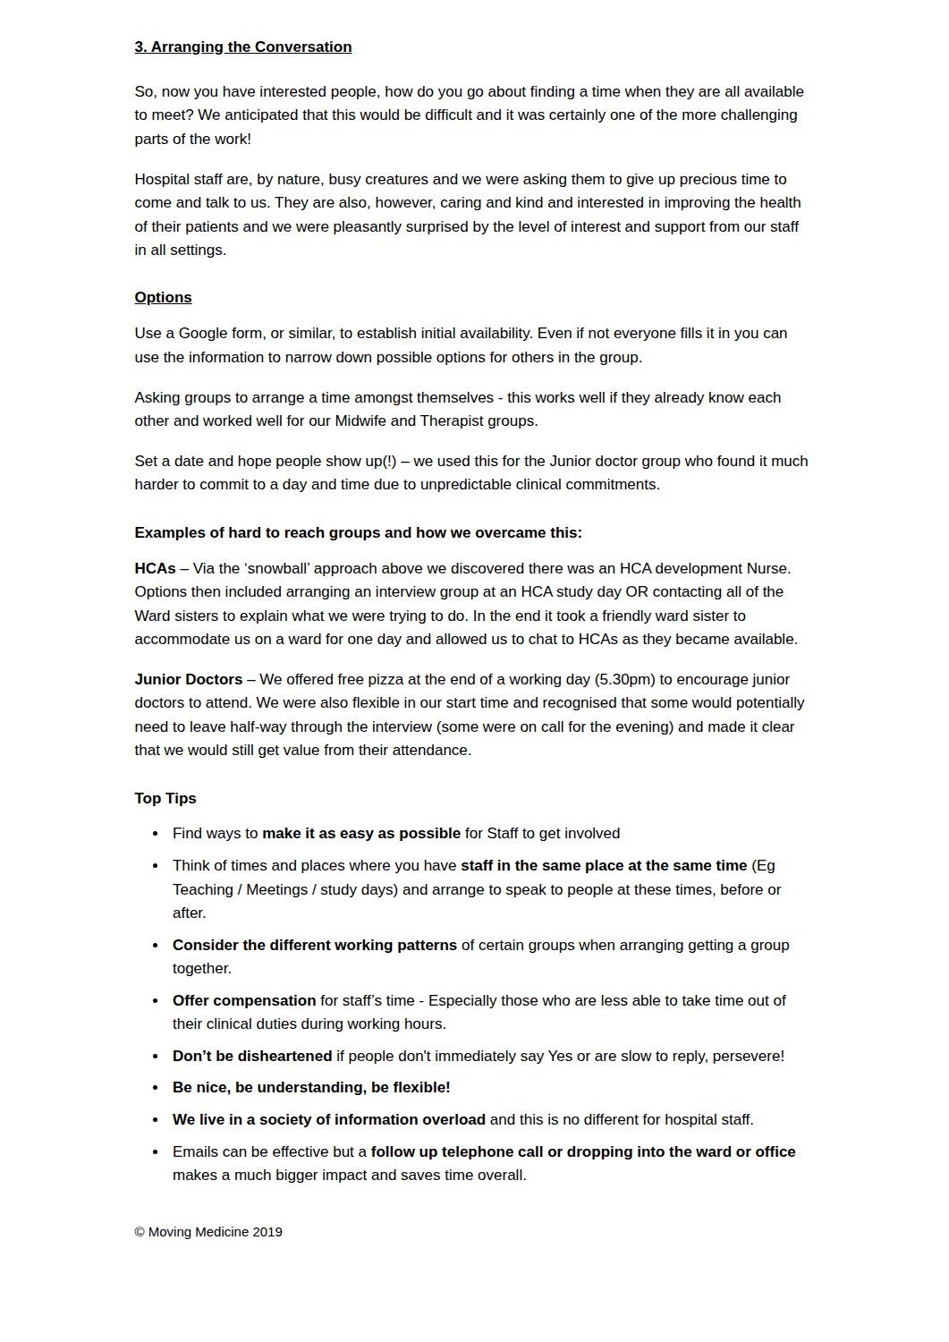3. Arranging the Conversation
So, now you have interested people, how do you go about finding a time when they are all available to meet? We anticipated that this would be difficult and it was certainly one of the more challenging parts of the work!
Hospital staff are, by nature, busy creatures and we were asking them to give up precious time to come and talk to us. They are also, however, caring and kind and interested in improving the health of their patients and we were pleasantly surprised by the level of interest and support from our staff in all settings.
Options
Use a Google form, or similar, to establish initial availability. Even if not everyone fills it in you can use the information to narrow down possible options for others in the group.
Asking groups to arrange a time amongst themselves - this works well if they already know each other and worked well for our Midwife and Therapist groups.
Set a date and hope people show up(!) – we used this for the Junior doctor group who found it much harder to commit to a day and time due to unpredictable clinical commitments.
Examples of hard to reach groups and how we overcame this:
HCAs – Via the ‘snowball’ approach above we discovered there was an HCA development Nurse. Options then included arranging an interview group at an HCA study day OR contacting all of the Ward sisters to explain what we were trying to do. In the end it took a friendly ward sister to accommodate us on a ward for one day and allowed us to chat to HCAs as they became available.
Junior Doctors – We offered free pizza at the end of a working day (5.30pm) to encourage junior doctors to attend. We were also flexible in our start time and recognised that some would potentially need to leave half-way through the interview (some were on call for the evening) and made it clear that we would still get value from their attendance.
Top Tips
Find ways to make it as easy as possible for Staff to get involved
Think of times and places where you have staff in the same place at the same time (Eg Teaching / Meetings / study days) and arrange to speak to people at these times, before or after.
Consider the different working patterns of certain groups when arranging getting a group together.
Offer compensation for staff’s time - Especially those who are less able to take time out of their clinical duties during working hours.
Don’t be disheartened if people don't immediately say Yes or are slow to reply, persevere!
Be nice, be understanding, be flexible!
We live in a society of information overload and this is no different for hospital staff.
Emails can be effective but a follow up telephone call or dropping into the ward or office makes a much bigger impact and saves time overall.
© Moving Medicine 2019